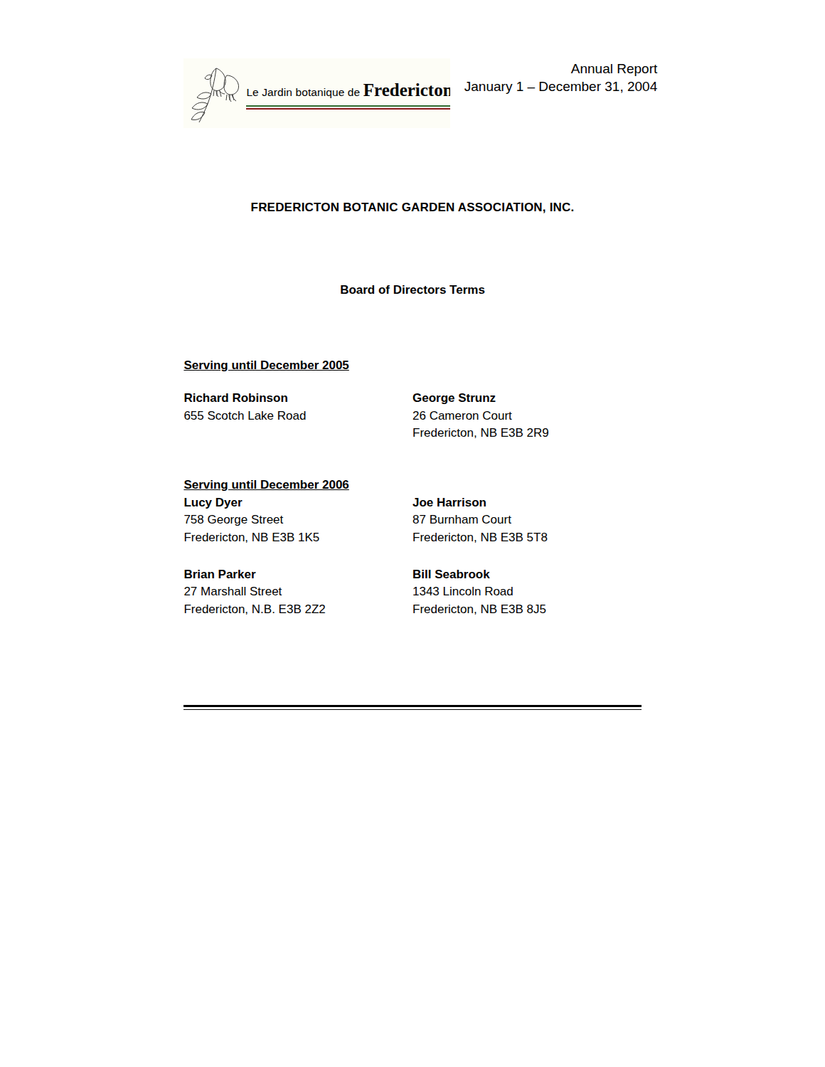Le Jardin botanique de Fredericton Botanic Garden
Annual Report
January 1 – December 31, 2004
FREDERICTON BOTANIC GARDEN ASSOCIATION, INC.
Board of Directors Terms
Serving until December 2005
Richard Robinson
655 Scotch Lake Road
George Strunz
26 Cameron Court
Fredericton, NB E3B 2R9
Serving until December 2006
Lucy Dyer
758 George Street
Fredericton, NB E3B 1K5
Brian Parker
27 Marshall Street
Fredericton, N.B. E3B 2Z2
Joe Harrison
87 Burnham Court
Fredericton, NB E3B 5T8
Bill Seabrook
1343 Lincoln Road
Fredericton, NB E3B 8J5